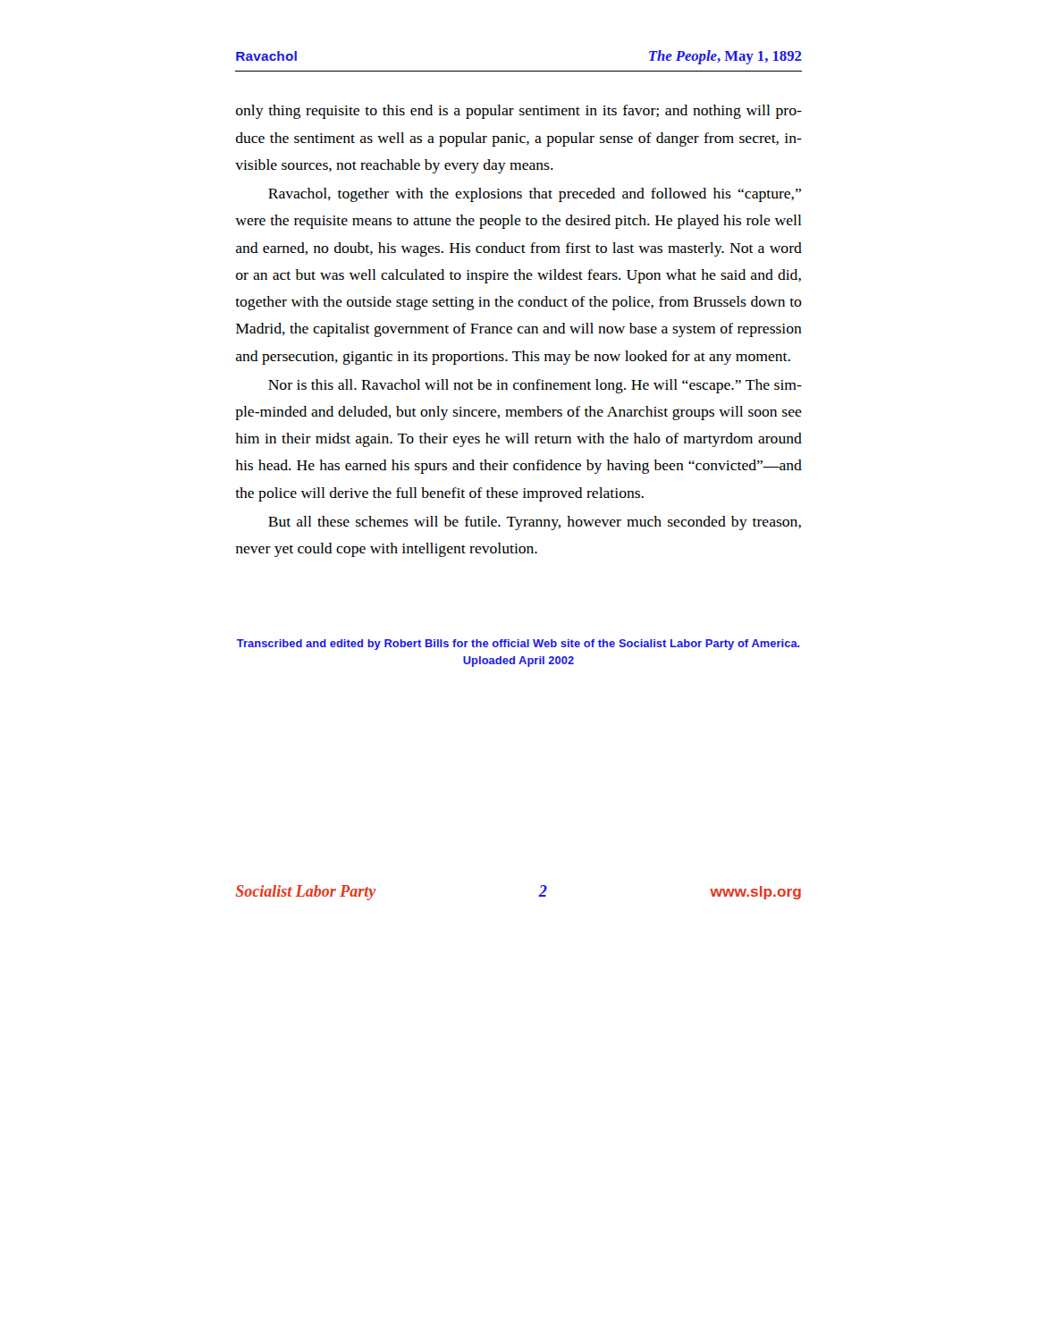Ravachol The People, May 1, 1892
only thing requisite to this end is a popular sentiment in its favor; and nothing will produce the sentiment as well as a popular panic, a popular sense of danger from secret, invisible sources, not reachable by every day means.
Ravachol, together with the explosions that preceded and followed his “capture,” were the requisite means to attune the people to the desired pitch. He played his role well and earned, no doubt, his wages. His conduct from first to last was masterly. Not a word or an act but was well calculated to inspire the wildest fears. Upon what he said and did, together with the outside stage setting in the conduct of the police, from Brussels down to Madrid, the capitalist government of France can and will now base a system of repression and persecution, gigantic in its proportions. This may be now looked for at any moment.
Nor is this all. Ravachol will not be in confinement long. He will “escape.” The simple-minded and deluded, but only sincere, members of the Anarchist groups will soon see him in their midst again. To their eyes he will return with the halo of martyrdom around his head. He has earned his spurs and their confidence by having been “convicted”—and the police will derive the full benefit of these improved relations.
But all these schemes will be futile. Tyranny, however much seconded by treason, never yet could cope with intelligent revolution.
Transcribed and edited by Robert Bills for the official Web site of the Socialist Labor Party of America.
Uploaded April 2002
Socialist Labor Party 2 www.slp.org